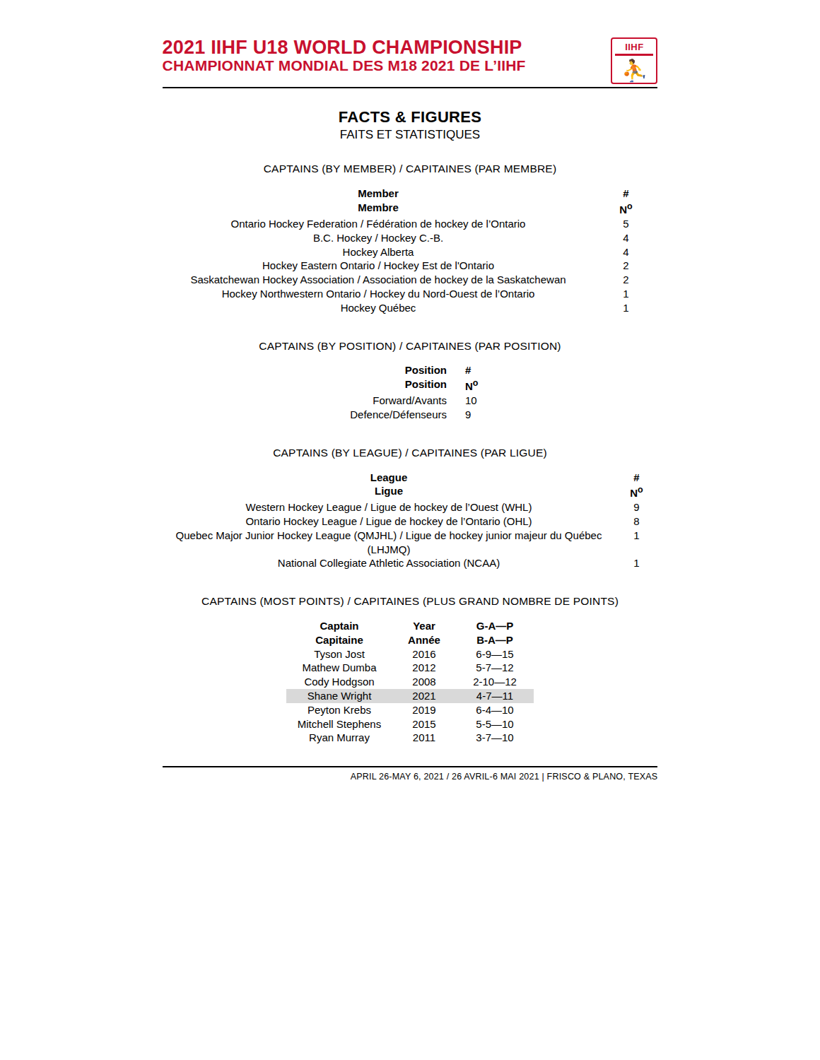2021 IIHF U18 World Championship
Championnat mondial des M18 2021 de l’IIHF
IIHF
⛹
FACTS & FIGURES
FAITS ET STATISTIQUES
CAPTAINS (BY MEMBER) / CAPITAINES (PAR MEMBRE)
| Member | # |
| --- | --- |
| Membre | N o |
| Ontario Hockey Federation / Fédération de hockey de l’Ontario | 5 |
| B.C. Hockey / Hockey C.-B. | 4 |
| Hockey Alberta | 4 |
| Hockey Eastern Ontario / Hockey Est de l'Ontario | 2 |
| Saskatchewan Hockey Association / Association de hockey de la Saskatchewan | 2 |
| Hockey Northwestern Ontario / Hockey du Nord-Ouest de l’Ontario | 1 |
| Hockey Québec | 1 |
CAPTAINS (BY POSITION) / CAPITAINES (PAR POSITION)
| Position | # |
| --- | --- |
| Position | N o |
| Forward/Avants | 10 |
| Defence/Défenseurs | 9 |
CAPTAINS (BY LEAGUE) / CAPITAINES (PAR LIGUE)
| League | # |
| --- | --- |
| Ligue | N o |
| Western Hockey League / Ligue de hockey de l’Ouest (WHL) | 9 |
| Ontario Hockey League / Ligue de hockey de l’Ontario (OHL) | 8 |
| Quebec Major Junior Hockey League (QMJHL) / Ligue de hockey junior majeur du Québec (LHJMQ) | 1 |
| National Collegiate Athletic Association (NCAA) | 1 |
CAPTAINS (MOST POINTS) / CAPITAINES (PLUS GRAND NOMBRE DE POINTS)
| Captain | Year | G-A—P |
| --- | --- | --- |
| Capitaine | Année | B-A—P |
| Tyson Jost | 2016 | 6-9—15 |
| Mathew Dumba | 2012 | 5-7—12 |
| Cody Hodgson | 2008 | 2-10—12 |
| Shane Wright | 2021 | 4-7—11 |
| Peyton Krebs | 2019 | 6-4—10 |
| Mitchell Stephens | 2015 | 5-5—10 |
| Ryan Murray | 2011 | 3-7—10 |
APRIL 26-MAY 6, 2021 / 26 AVRIL-6 MAI 2021 | FRISCO & PLANO, TEXAS